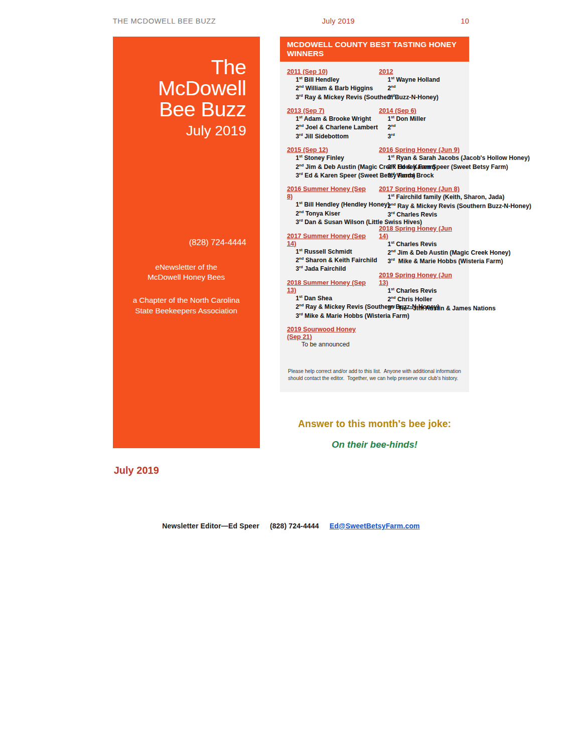THE MCDOWELL BEE BUZZ
July 2019
10
The McDowell
Bee Buzz
July 2019
(828) 724-4444
eNewsletter of the
McDowell Honey Bees
a Chapter of the North Carolina State Beekeepers Association
MCDOWELL COUNTY BEST TASTING HONEY WINNERS
2011 (Sep 10)
1st Bill Hendley
2nd William & Barb Higgins
3rd Ray & Mickey Revis (Southern Buzz-N-Honey)
2013 (Sep 7)
1st Adam & Brooke Wright
2nd Joel & Charlene Lambert
3rd Jill Sidebottom
2015 (Sep 12)
1st Stoney Finley
2nd Jim & Deb Austin (Magic Creek Honey Farm)
3rd Ed & Karen Speer (Sweet Betsy Farm)
2016 Summer Honey (Sep 8)
1st Bill Hendley (Hendley Honey)
2nd Tonya Kiser
3rd Dan & Susan Wilson (Little Swiss Hives)
2017 Summer Honey (Sep 14)
1st Russell Schmidt
2nd Sharon & Keith Fairchild
3rd Jada Fairchild
2018 Summer Honey (Sep 13)
1st Dan Shea
2nd Ray & Mickey Revis (Southern Buzz-N-Honey)
3rd Mike & Marie Hobbs (Wisteria Farm)
2019 Sourwood Honey (Sep 21)
To be announced
2012
1st Wayne Holland
2nd
3rd
2014 (Sep 6)
1st Don Miller
2nd
3rd
2016 Spring Honey (Jun 9)
1st Ryan & Sarah Jacobs (Jacob's Hollow Honey)
2nd Ed & Karen Speer (Sweet Betsy Farm)
3rd Vanda Brock
2017 Spring Honey (Jun 8)
1st Fairchild family (Keith, Sharon, Jada)
2nd Ray & Mickey Revis (Southern Buzz-N-Honey)
3rd Charles Revis
2018 Spring Honey (Jun 14)
1st Charles Revis
2nd Jim & Deb Austin (Magic Creek Honey)
3rd Mike & Marie Hobbs (Wisteria Farm)
2019 Spring Honey (Jun 13)
1st Charles Revis
2nd Chris Holler
3rd Tie—Jim Austin & James Nations
Please help correct and/or add to this list. Anyone with additional information should contact the editor. Together, we can help preserve our club's history.
Answer to this month's bee joke:
On their bee-hinds!
July 2019
Newsletter Editor—Ed Speer (828) 724-4444 Ed@SweetBetsyFarm.com